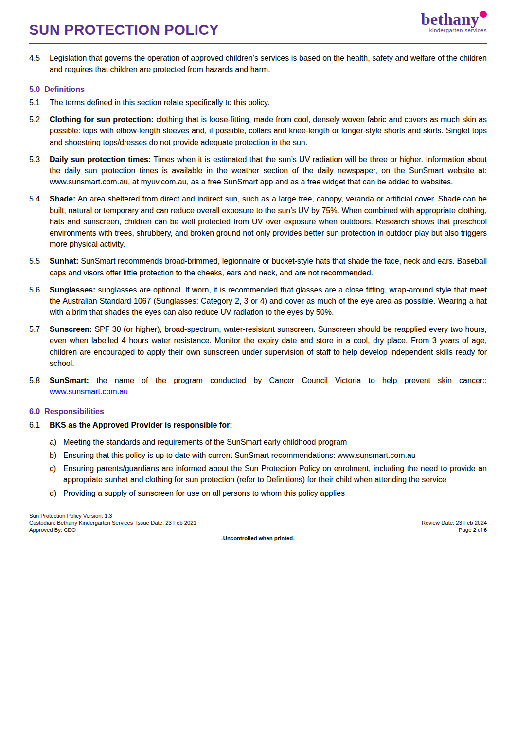bethany
kindergarten services
SUN PROTECTION POLICY
4.5
Legislation that governs the operation of approved children’s services is based on the health, safety and welfare of the children and requires that children are protected from hazards and harm.
5.0 Definitions
5.1
The terms defined in this section relate specifically to this policy.
5.2
Clothing for sun protection: clothing that is loose-fitting, made from cool, densely woven fabric and covers as much skin as possible: tops with elbow-length sleeves and, if possible, collars and knee-length or longer-style shorts and skirts. Singlet tops and shoestring tops/dresses do not provide adequate protection in the sun.
5.3
Daily sun protection times: Times when it is estimated that the sun’s UV radiation will be three or higher. Information about the daily sun protection times is available in the weather section of the daily newspaper, on the SunSmart website at: www.sunsmart.com.au, at myuv.com.au, as a free SunSmart app and as a free widget that can be added to websites.
5.4
Shade: An area sheltered from direct and indirect sun, such as a large tree, canopy, veranda or artificial cover. Shade can be built, natural or temporary and can reduce overall exposure to the sun’s UV by 75%. When combined with appropriate clothing, hats and sunscreen, children can be well protected from UV over exposure when outdoors. Research shows that preschool environments with trees, shrubbery, and broken ground not only provides better sun protection in outdoor play but also triggers more physical activity.
5.5
Sunhat: SunSmart recommends broad-brimmed, legionnaire or bucket-style hats that shade the face, neck and ears. Baseball caps and visors offer little protection to the cheeks, ears and neck, and are not recommended.
5.6
Sunglasses: sunglasses are optional. If worn, it is recommended that glasses are a close fitting, wrap-around style that meet the Australian Standard 1067 (Sunglasses: Category 2, 3 or 4) and cover as much of the eye area as possible. Wearing a hat with a brim that shades the eyes can also reduce UV radiation to the eyes by 50%.
5.7
Sunscreen: SPF 30 (or higher), broad-spectrum, water-resistant sunscreen. Sunscreen should be reapplied every two hours, even when labelled 4 hours water resistance. Monitor the expiry date and store in a cool, dry place. From 3 years of age, children are encouraged to apply their own sunscreen under supervision of staff to help develop independent skills ready for school.
5.8
SunSmart: the name of the program conducted by Cancer Council Victoria to help prevent skin cancer:: www.sunsmart.com.au
6.0 Responsibilities
6.1
BKS as the Approved Provider is responsible for:
a) Meeting the standards and requirements of the SunSmart early childhood program
b) Ensuring that this policy is up to date with current SunSmart recommendations: www.sunsmart.com.au
c) Ensuring parents/guardians are informed about the Sun Protection Policy on enrolment, including the need to provide an appropriate sunhat and clothing for sun protection (refer to Definitions) for their child when attending the service
d) Providing a supply of sunscreen for use on all persons to whom this policy applies
Sun Protection Policy Version: 1.3
Custodian: Bethany Kindergarten Services Issue Date: 23 Feb 2021 Review Date: 23 Feb 2024
Approved By: CEO Page 2 of 6
-Uncontrolled when printed-